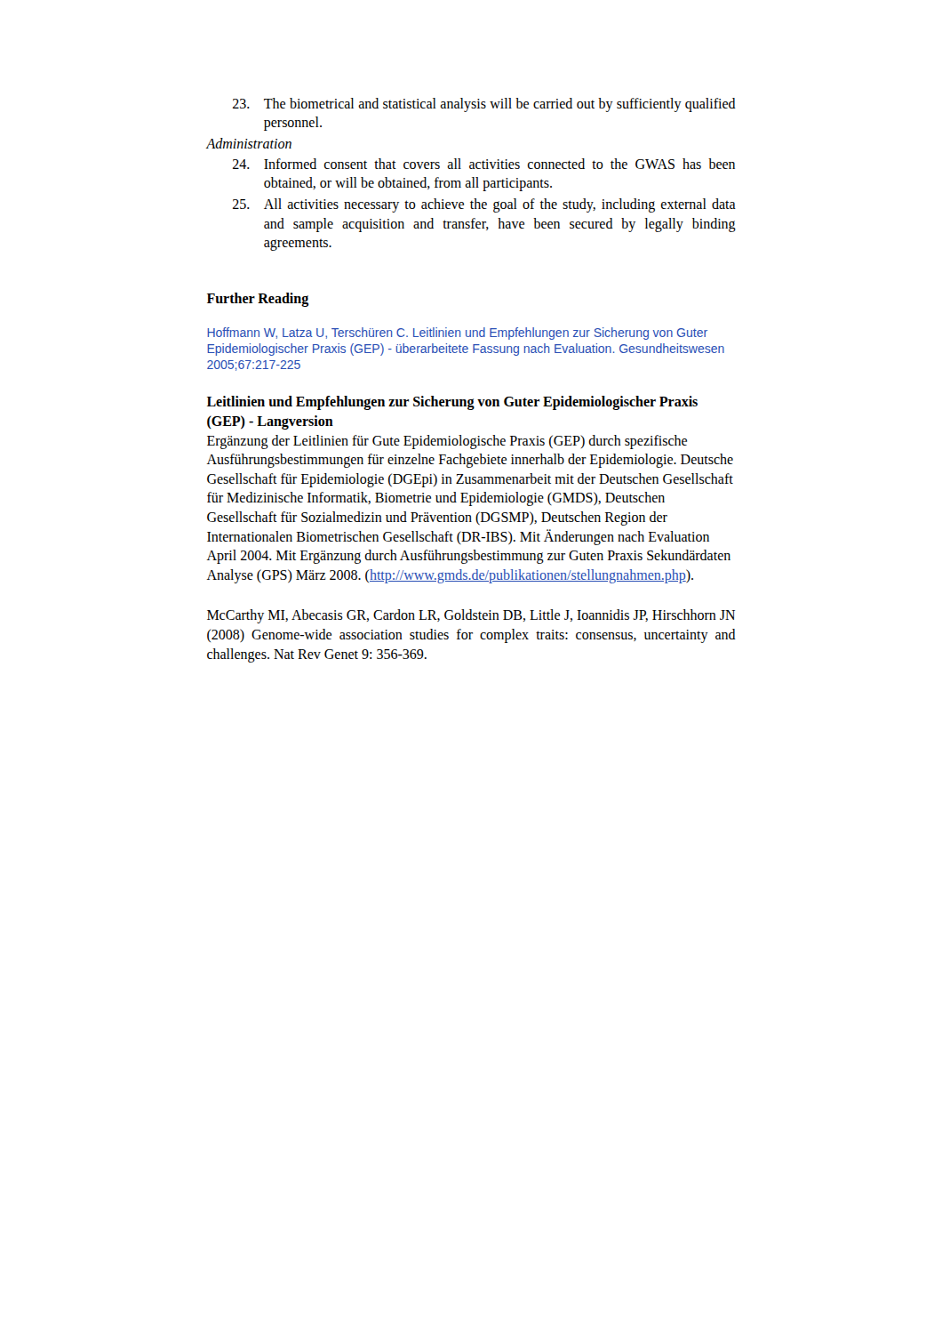The biometrical and statistical analysis will be carried out by sufficiently qualified personnel.
Administration
Informed consent that covers all activities connected to the GWAS has been obtained, or will be obtained, from all participants.
All activities necessary to achieve the goal of the study, including external data and sample acquisition and transfer, have been secured by legally binding agreements.
Further Reading
Hoffmann W, Latza U, Terschüren C. Leitlinien und Empfehlungen zur Sicherung von Guter Epidemiologischer Praxis (GEP) - überarbeitete Fassung nach Evaluation. Gesundheitswesen 2005;67:217-225
Leitlinien und Empfehlungen zur Sicherung von Guter Epidemiologischer Praxis (GEP) - Langversion
Ergänzung der Leitlinien für Gute Epidemiologische Praxis (GEP) durch spezifische Ausführungsbestimmungen für einzelne Fachgebiete innerhalb der Epidemiologie. Deutsche Gesellschaft für Epidemiologie (DGEpi) in Zusammenarbeit mit der Deutschen Gesellschaft für Medizinische Informatik, Biometrie und Epidemiologie (GMDS), Deutschen Gesellschaft für Sozialmedizin und Prävention (DGSMP), Deutschen Region der Internationalen Biometrischen Gesellschaft (DR-IBS). Mit Änderungen nach Evaluation April 2004. Mit Ergänzung durch Ausführungsbestimmung zur Guten Praxis Sekundärdaten Analyse (GPS) März 2008. (http://www.gmds.de/publikationen/stellungnahmen.php).
McCarthy MI, Abecasis GR, Cardon LR, Goldstein DB, Little J, Ioannidis JP, Hirschhorn JN (2008) Genome-wide association studies for complex traits: consensus, uncertainty and challenges. Nat Rev Genet 9: 356-369.